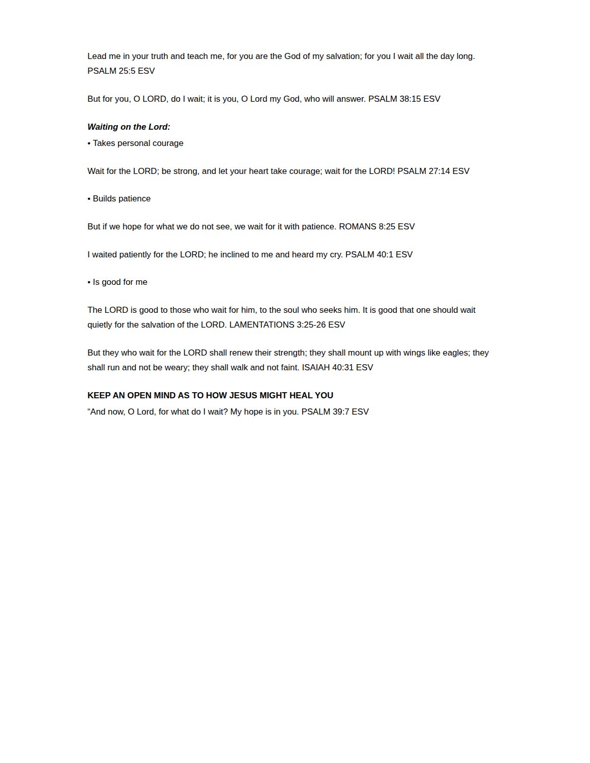Lead me in your truth and teach me, for you are the God of my salvation; for you I wait all the day long. Psalm 25:5 ESV
But for you, O LORD, do I wait; it is you, O Lord my God, who will answer. Psalm 38:15 ESV
Waiting on the Lord:
Takes personal courage
Wait for the LORD; be strong, and let your heart take courage; wait for the LORD! Psalm 27:14 ESV
Builds patience
But if we hope for what we do not see, we wait for it with patience. Romans 8:25 ESV
I waited patiently for the LORD; he inclined to me and heard my cry. Psalm 40:1 ESV
Is good for me
The LORD is good to those who wait for him, to the soul who seeks him. It is good that one should wait quietly for the salvation of the LORD. Lamentations 3:25-26 ESV
But they who wait for the LORD shall renew their strength; they shall mount up with wings like eagles; they shall run and not be weary; they shall walk and not faint. Isaiah 40:31 ESV
Keep an open mind as to how Jesus might heal you
“And now, O Lord, for what do I wait? My hope is in you. Psalm 39:7 ESV